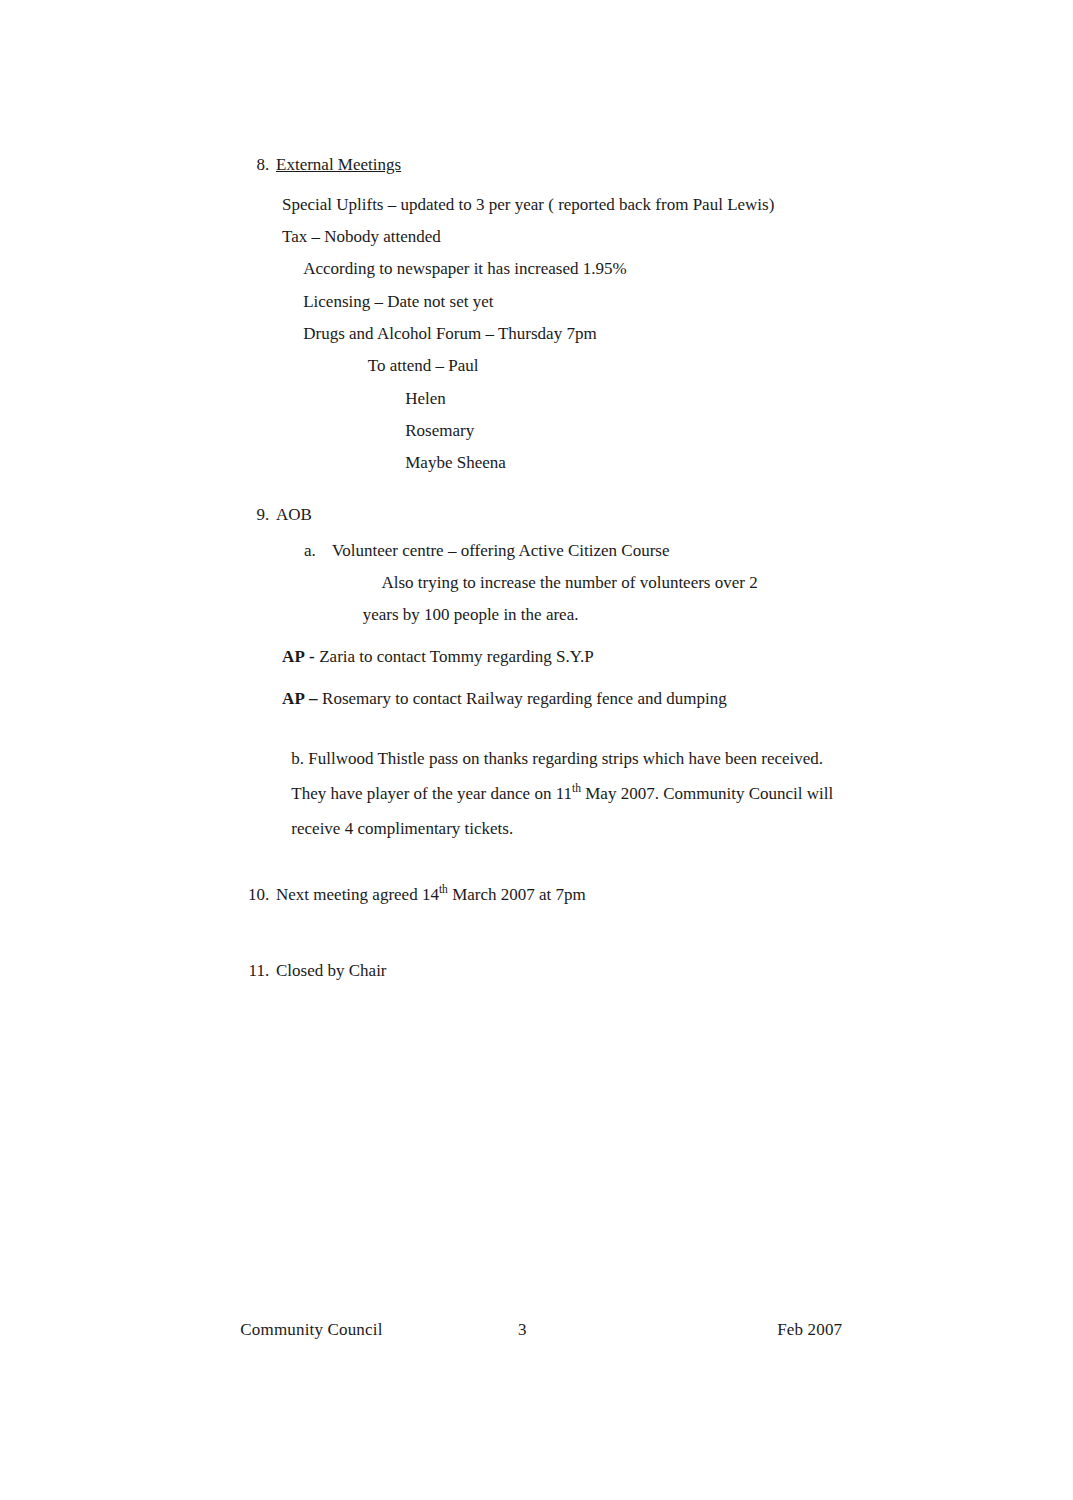8. External Meetings
Special Uplifts – updated to 3 per year ( reported back from Paul Lewis)
Tax – Nobody attended
According to newspaper it has increased 1.95%
Licensing – Date not set yet
Drugs and Alcohol Forum – Thursday 7pm
To attend – Paul
Helen
Rosemary
Maybe Sheena
9. AOB
a. Volunteer centre – offering Active Citizen Course
Also trying to increase the number of volunteers over 2
years by 100 people in the area.
AP - Zaria to contact Tommy regarding S.Y.P
AP – Rosemary to contact Railway regarding fence and dumping
b. Fullwood Thistle pass on thanks regarding strips which have been received. They have player of the year dance on 11th May 2007. Community Council will receive 4 complimentary tickets.
10. Next meeting agreed 14th March 2007 at 7pm
11. Closed by Chair
Community Council
3
Feb 2007